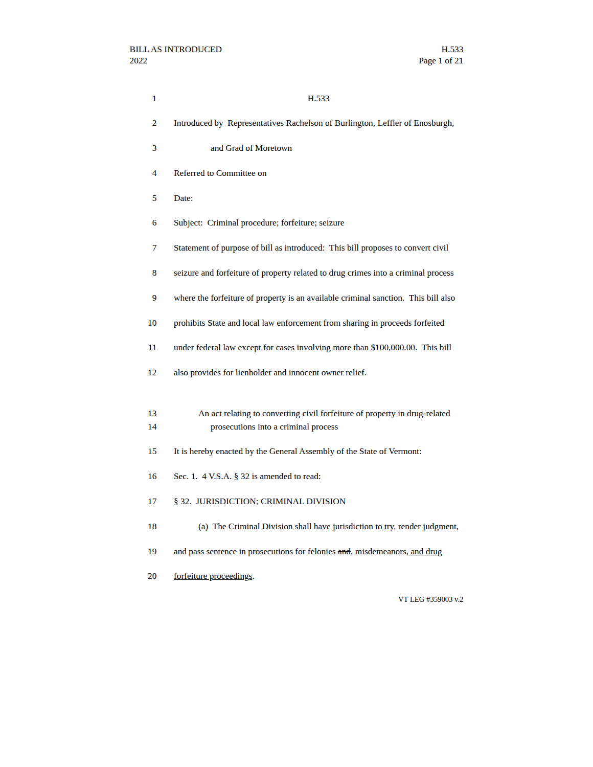BILL AS INTRODUCED
2022
H.533
Page 1 of 21
1 H.533
2 Introduced by Representatives Rachelson of Burlington, Leffler of Enosburgh,
3 and Grad of Moretown
4 Referred to Committee on
5 Date:
6 Subject: Criminal procedure; forfeiture; seizure
7 Statement of purpose of bill as introduced: This bill proposes to convert civil
8 seizure and forfeiture of property related to drug crimes into a criminal process
9 where the forfeiture of property is an available criminal sanction. This bill also
10 prohibits State and local law enforcement from sharing in proceeds forfeited
11 under federal law except for cases involving more than $100,000.00. This bill
12 also provides for lienholder and innocent owner relief.
13 An act relating to converting civil forfeiture of property in drug-related
14 prosecutions into a criminal process
15 It is hereby enacted by the General Assembly of the State of Vermont:
16 Sec. 1. 4 V.S.A. § 32 is amended to read:
17 § 32. JURISDICTION; CRIMINAL DIVISION
18 (a) The Criminal Division shall have jurisdiction to try, render judgment,
19 and pass sentence in prosecutions for felonies and, misdemeanors, and drug
20 forfeiture proceedings.
VT LEG #359003 v.2